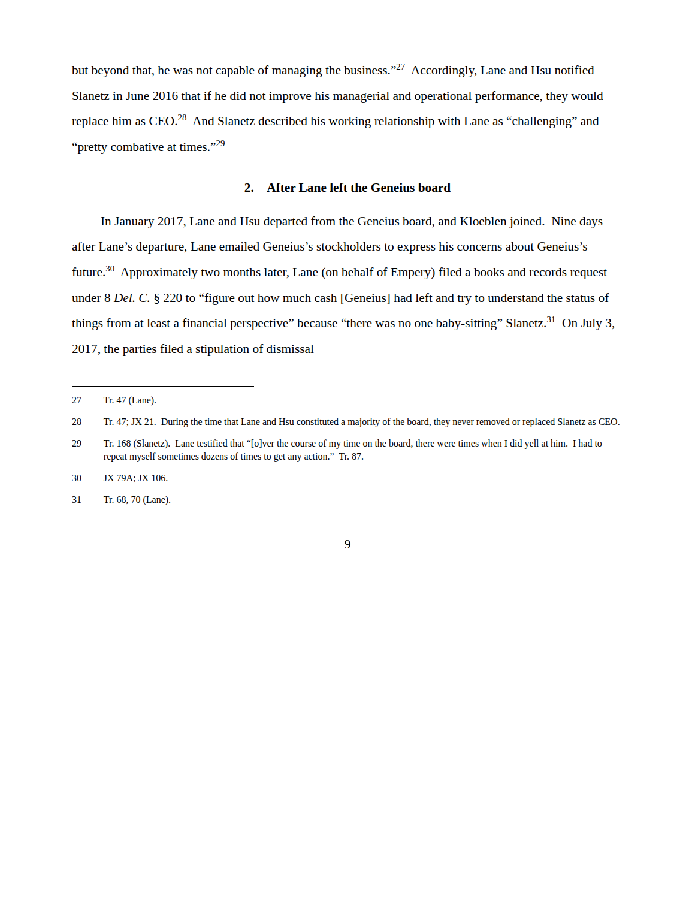but beyond that, he was not capable of managing the business.”27 Accordingly, Lane and Hsu notified Slanetz in June 2016 that if he did not improve his managerial and operational performance, they would replace him as CEO.28 And Slanetz described his working relationship with Lane as “challenging” and “pretty combative at times.”29
2. After Lane left the Geneius board
In January 2017, Lane and Hsu departed from the Geneius board, and Kloeblen joined. Nine days after Lane’s departure, Lane emailed Geneius’s stockholders to express his concerns about Geneius’s future.30 Approximately two months later, Lane (on behalf of Empery) filed a books and records request under 8 Del. C. § 220 to “figure out how much cash [Geneius] had left and try to understand the status of things from at least a financial perspective” because “there was no one baby-sitting” Slanetz.31 On July 3, 2017, the parties filed a stipulation of dismissal
27
Tr. 47 (Lane).
28
Tr. 47; JX 21. During the time that Lane and Hsu constituted a majority of the board, they never removed or replaced Slanetz as CEO.
29
Tr. 168 (Slanetz). Lane testified that “[o]ver the course of my time on the board, there were times when I did yell at him. I had to repeat myself sometimes dozens of times to get any action.” Tr. 87.
30
JX 79A; JX 106.
31
Tr. 68, 70 (Lane).
9